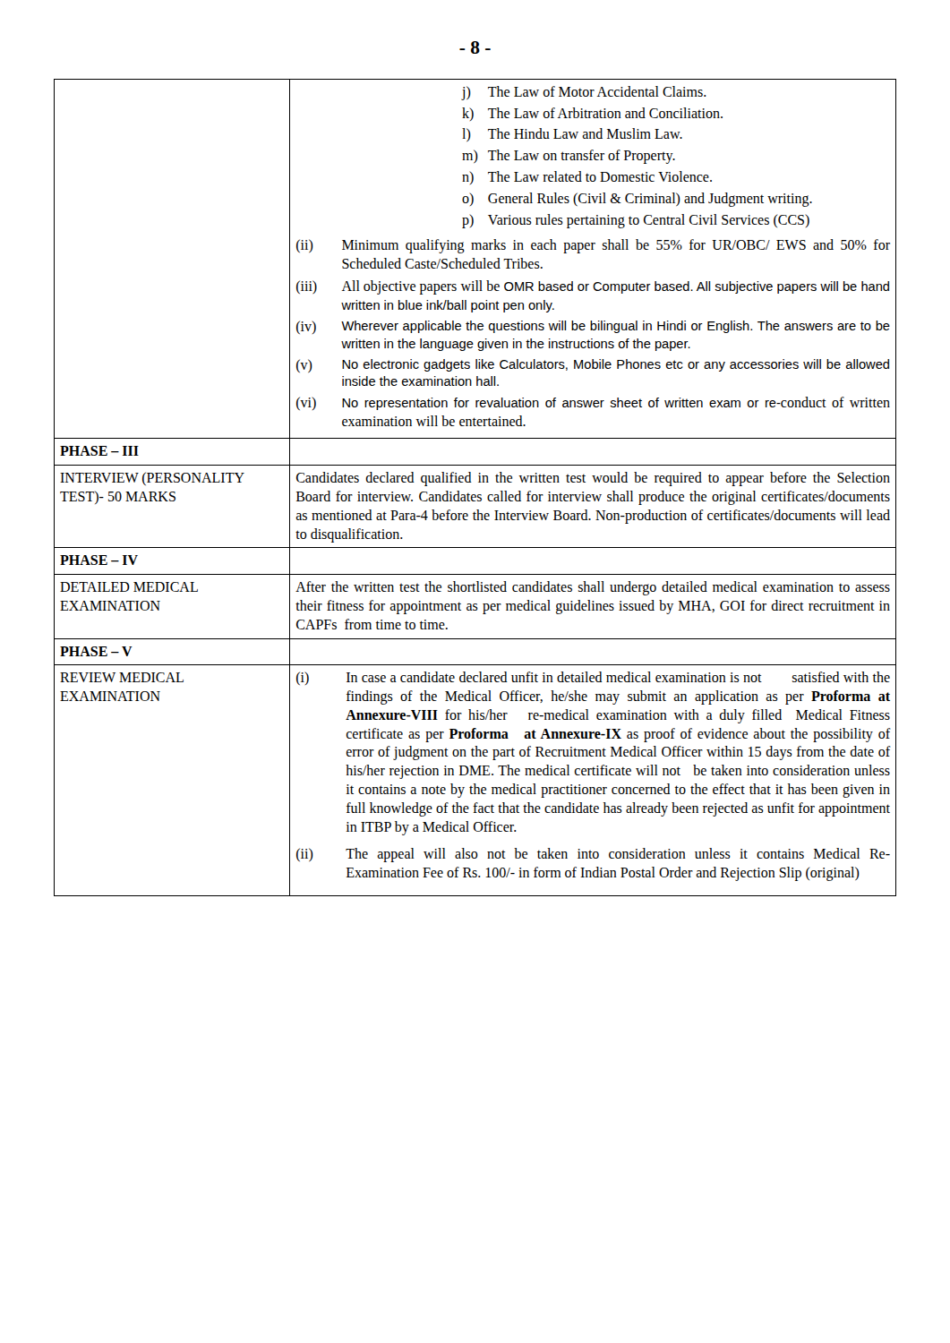- 8 -
| | j) The Law of Motor Accidental Claims. k) The Law of Arbitration and Conciliation. l) The Hindu Law and Muslim Law. m) The Law on transfer of Property. n) The Law related to Domestic Violence. o) General Rules (Civil & Criminal) and Judgment writing. p) Various rules pertaining to Central Civil Services (CCS) (ii) Minimum qualifying marks in each paper shall be 55% for UR/OBC/ EWS and 50% for Scheduled Caste/Scheduled Tribes. (iii) All objective papers will be OMR based or Computer based. All subjective papers will be hand written in blue ink/ball point pen only. (iv) Wherever applicable the questions will be bilingual in Hindi or English. The answers are to be written in the language given in the instructions of the paper. (v) No electronic gadgets like Calculators, Mobile Phones etc or any accessories will be allowed inside the examination hall. (vi) No representation for revaluation of answer sheet of written exam or re- conduct of written examination will be entertained. |
| PHASE – III | |
| INTERVIEW (PERSONALITY TEST)- 50 MARKS | Candidates declared qualified in the written test would be required to appear before the Selection Board for interview. Candidates called for interview shall produce the original certificates/documents as mentioned at Para-4 before the Interview Board. Non-production of certificates/documents will lead to disqualification. |
| PHASE – IV | |
| DETAILED MEDICAL EXAMINATION | After the written test the shortlisted candidates shall undergo detailed medical examination to assess their fitness for appointment as per medical guidelines issued by MHA, GOI for direct recruitment in CAPFs from time to time. |
| PHASE – V | |
| REVIEW MEDICAL EXAMINATION | (i) In case a candidate declared unfit in detailed medical examination is not satisfied with the findings of the Medical Officer, he/she may submit an application as per Proforma at Annexure-VIII for his/her re-medical examination with a duly filled Medical Fitness certificate as per Proforma at Annexure-IX as proof of evidence about the possibility of error of judgment on the part of Recruitment Medical Officer within 15 days from the date of his/her rejection in DME. The medical certificate will not be taken into consideration unless it contains a note by the medical practitioner concerned to the effect that it has been given in full knowledge of the fact that the candidate has already been rejected as unfit for appointment in ITBP by a Medical Officer. (ii) The appeal will also not be taken into consideration unless it contains Medical Re-Examination Fee of Rs. 100/- in form of Indian Postal Order and Rejection Slip (original) |